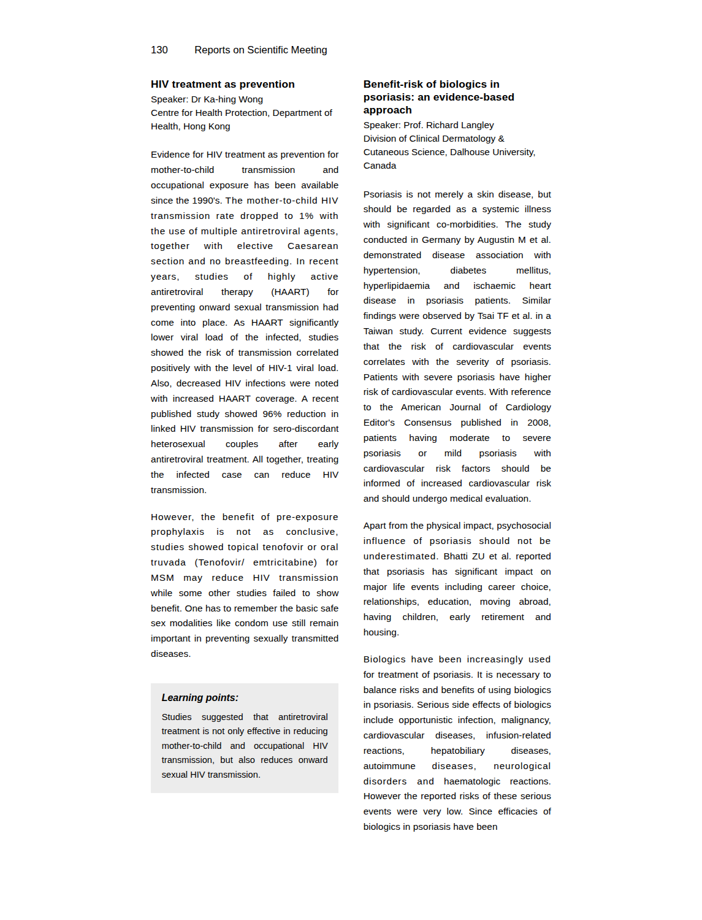130
Reports on Scientific Meeting
HIV treatment as prevention
Speaker: Dr Ka-hing Wong
Centre for Health Protection, Department of Health, Hong Kong
Evidence for HIV treatment as prevention for mother-to-child transmission and occupational exposure has been available since the 1990's. The mother-to-child HIV transmission rate dropped to 1% with the use of multiple antiretroviral agents, together with elective Caesarean section and no breastfeeding. In recent years, studies of highly active antiretroviral therapy (HAART) for preventing onward sexual transmission had come into place. As HAART significantly lower viral load of the infected, studies showed the risk of transmission correlated positively with the level of HIV-1 viral load. Also, decreased HIV infections were noted with increased HAART coverage. A recent published study showed 96% reduction in linked HIV transmission for sero-discordant heterosexual couples after early antiretroviral treatment. All together, treating the infected case can reduce HIV transmission.
However, the benefit of pre-exposure prophylaxis is not as conclusive, studies showed topical tenofovir or oral truvada (Tenofovir/ emtricitabine) for MSM may reduce HIV transmission while some other studies failed to show benefit. One has to remember the basic safe sex modalities like condom use still remain important in preventing sexually transmitted diseases.
Learning points:
Studies suggested that antiretroviral treatment is not only effective in reducing mother-to-child and occupational HIV transmission, but also reduces onward sexual HIV transmission.
Benefit-risk of biologics in psoriasis: an evidence-based approach
Speaker: Prof. Richard Langley
Division of Clinical Dermatology & Cutaneous Science, Dalhouse University, Canada
Psoriasis is not merely a skin disease, but should be regarded as a systemic illness with significant co-morbidities. The study conducted in Germany by Augustin M et al. demonstrated disease association with hypertension, diabetes mellitus, hyperlipidaemia and ischaemic heart disease in psoriasis patients. Similar findings were observed by Tsai TF et al. in a Taiwan study. Current evidence suggests that the risk of cardiovascular events correlates with the severity of psoriasis. Patients with severe psoriasis have higher risk of cardiovascular events. With reference to the American Journal of Cardiology Editor's Consensus published in 2008, patients having moderate to severe psoriasis or mild psoriasis with cardiovascular risk factors should be informed of increased cardiovascular risk and should undergo medical evaluation.
Apart from the physical impact, psychosocial influence of psoriasis should not be underestimated. Bhatti ZU et al. reported that psoriasis has significant impact on major life events including career choice, relationships, education, moving abroad, having children, early retirement and housing.
Biologics have been increasingly used for treatment of psoriasis. It is necessary to balance risks and benefits of using biologics in psoriasis. Serious side effects of biologics include opportunistic infection, malignancy, cardiovascular diseases, infusion-related reactions, hepatobiliary diseases, autoimmune diseases, neurological disorders and haematologic reactions. However the reported risks of these serious events were very low. Since efficacies of biologics in psoriasis have been